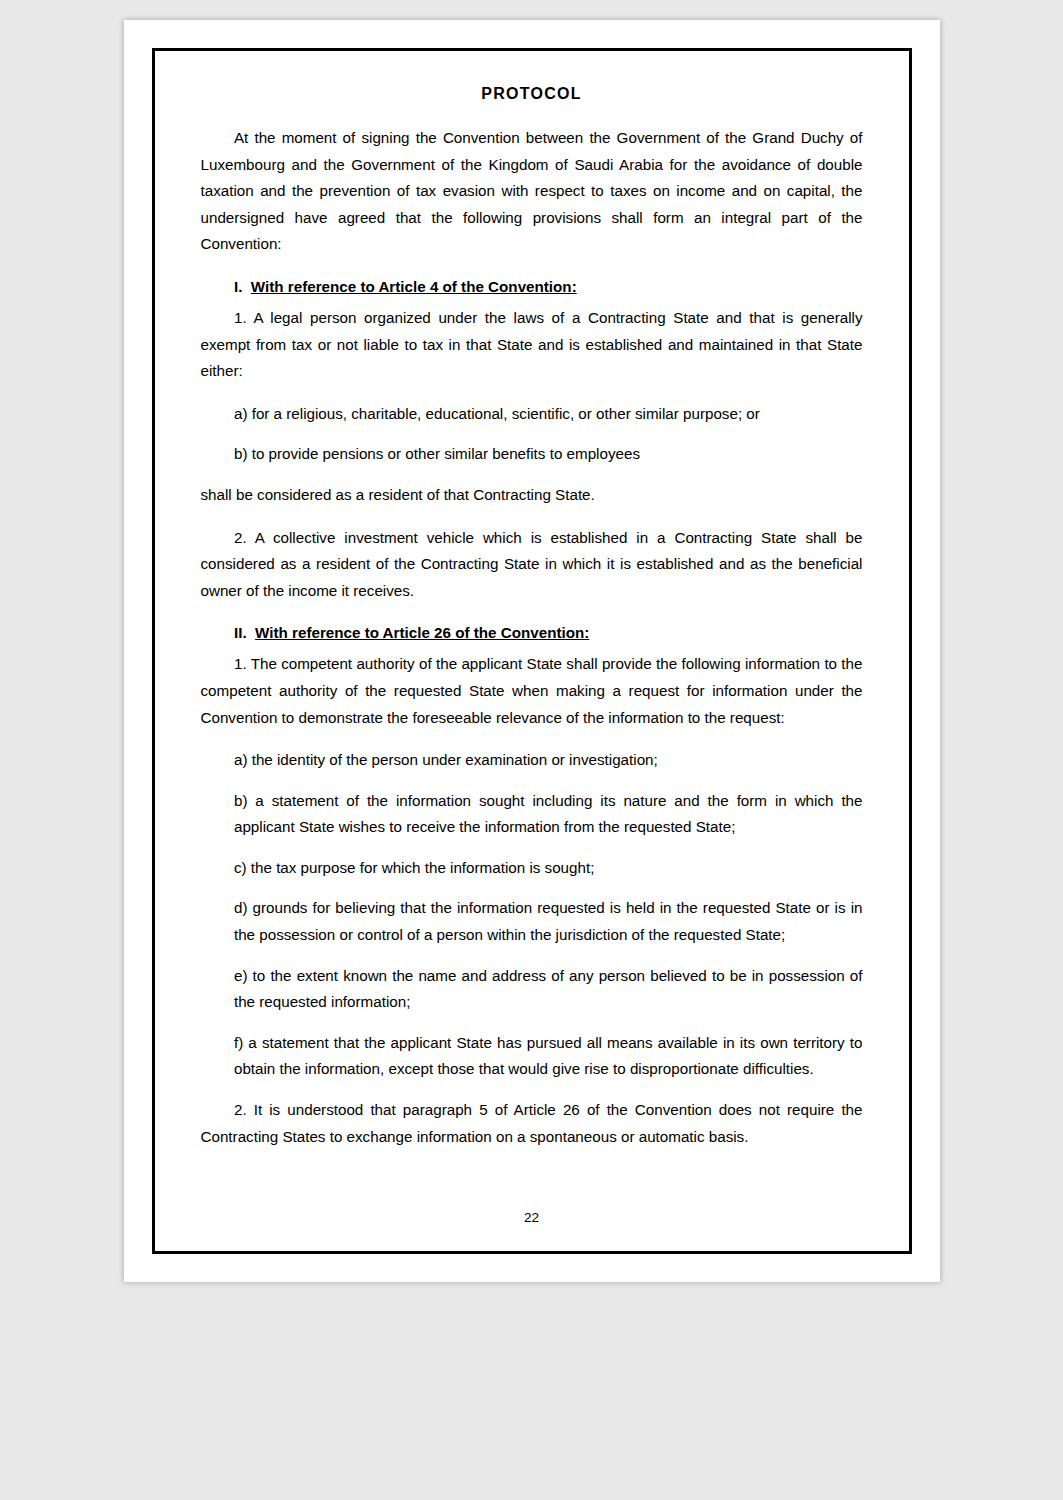PROTOCOL
At the moment of signing the Convention between the Government of the Grand Duchy of Luxembourg and the Government of the Kingdom of Saudi Arabia for the avoidance of double taxation and the prevention of tax evasion with respect to taxes on income and on capital, the undersigned have agreed that the following provisions shall form an integral part of the Convention:
I. With reference to Article 4 of the Convention:
1. A legal person organized under the laws of a Contracting State and that is generally exempt from tax or not liable to tax in that State and is established and maintained in that State either:
a) for a religious, charitable, educational, scientific, or other similar purpose; or
b) to provide pensions or other similar benefits to employees
shall be considered as a resident of that Contracting State.
2. A collective investment vehicle which is established in a Contracting State shall be considered as a resident of the Contracting State in which it is established and as the beneficial owner of the income it receives.
II. With reference to Article 26 of the Convention:
1. The competent authority of the applicant State shall provide the following information to the competent authority of the requested State when making a request for information under the Convention to demonstrate the foreseeable relevance of the information to the request:
a) the identity of the person under examination or investigation;
b) a statement of the information sought including its nature and the form in which the applicant State wishes to receive the information from the requested State;
c) the tax purpose for which the information is sought;
d) grounds for believing that the information requested is held in the requested State or is in the possession or control of a person within the jurisdiction of the requested State;
e) to the extent known the name and address of any person believed to be in possession of the requested information;
f) a statement that the applicant State has pursued all means available in its own territory to obtain the information, except those that would give rise to disproportionate difficulties.
2. It is understood that paragraph 5 of Article 26 of the Convention does not require the Contracting States to exchange information on a spontaneous or automatic basis.
22